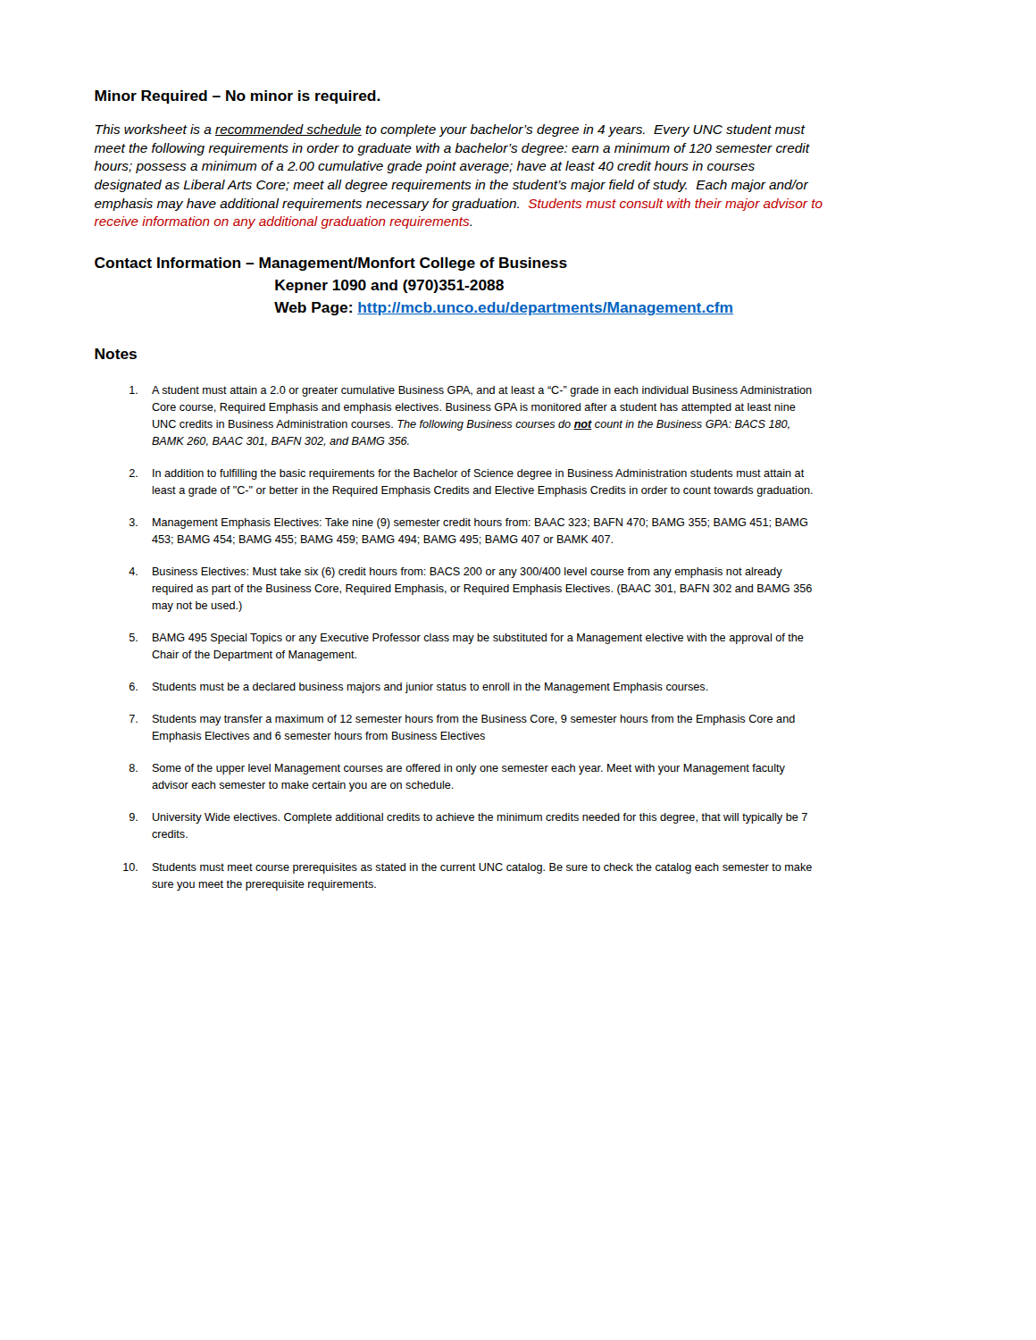Minor Required – No minor is required.
This worksheet is a recommended schedule to complete your bachelor’s degree in 4 years. Every UNC student must meet the following requirements in order to graduate with a bachelor’s degree: earn a minimum of 120 semester credit hours; possess a minimum of a 2.00 cumulative grade point average; have at least 40 credit hours in courses designated as Liberal Arts Core; meet all degree requirements in the student’s major field of study. Each major and/or emphasis may have additional requirements necessary for graduation. Students must consult with their major advisor to receive information on any additional graduation requirements.
Contact Information – Management/Monfort College of Business Kepner 1090 and (970)351-2088 Web Page: http://mcb.unco.edu/departments/Management.cfm
Notes
A student must attain a 2.0 or greater cumulative Business GPA, and at least a “C-” grade in each individual Business Administration Core course, Required Emphasis and emphasis electives. Business GPA is monitored after a student has attempted at least nine UNC credits in Business Administration courses. The following Business courses do not count in the Business GPA: BACS 180, BAMK 260, BAAC 301, BAFN 302, and BAMG 356.
In addition to fulfilling the basic requirements for the Bachelor of Science degree in Business Administration students must attain at least a grade of "C-" or better in the Required Emphasis Credits and Elective Emphasis Credits in order to count towards graduation.
Management Emphasis Electives: Take nine (9) semester credit hours from: BAAC 323; BAFN 470; BAMG 355; BAMG 451; BAMG 453; BAMG 454; BAMG 455; BAMG 459; BAMG 494; BAMG 495; BAMG 407 or BAMK 407.
Business Electives: Must take six (6) credit hours from: BACS 200 or any 300/400 level course from any emphasis not already required as part of the Business Core, Required Emphasis, or Required Emphasis Electives. (BAAC 301, BAFN 302 and BAMG 356 may not be used.)
BAMG 495 Special Topics or any Executive Professor class may be substituted for a Management elective with the approval of the Chair of the Department of Management.
Students must be a declared business majors and junior status to enroll in the Management Emphasis courses.
Students may transfer a maximum of 12 semester hours from the Business Core, 9 semester hours from the Emphasis Core and Emphasis Electives and 6 semester hours from Business Electives
Some of the upper level Management courses are offered in only one semester each year. Meet with your Management faculty advisor each semester to make certain you are on schedule.
University Wide electives. Complete additional credits to achieve the minimum credits needed for this degree, that will typically be 7 credits.
Students must meet course prerequisites as stated in the current UNC catalog. Be sure to check the catalog each semester to make sure you meet the prerequisite requirements.